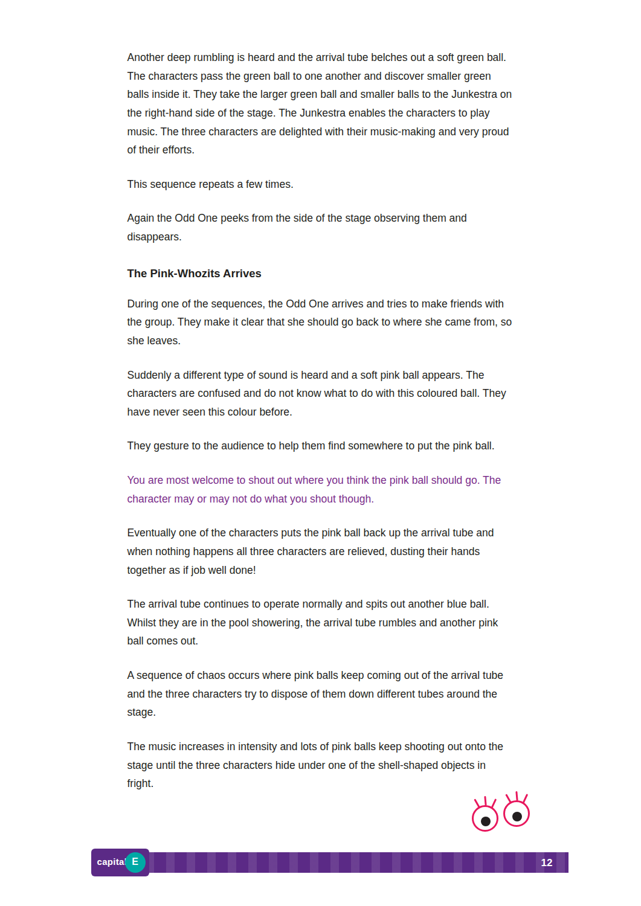Another deep rumbling is heard and the arrival tube belches out a soft green ball. The characters pass the green ball to one another and discover smaller green balls inside it. They take the larger green ball and smaller balls to the Junkestra on the right-hand side of the stage. The Junkestra enables the characters to play music. The three characters are delighted with their music-making and very proud of their efforts.
This sequence repeats a few times.
Again the Odd One peeks from the side of the stage observing them and disappears.
The Pink-Whozits Arrives
During one of the sequences, the Odd One arrives and tries to make friends with the group. They make it clear that she should go back to where she came from, so she leaves.
Suddenly a different type of sound is heard and a soft pink ball appears. The characters are confused and do not know what to do with this coloured ball. They have never seen this colour before.
They gesture to the audience to help them find somewhere to put the pink ball.
You are most welcome to shout out where you think the pink ball should go. The character may or may not do what you shout though.
Eventually one of the characters puts the pink ball back up the arrival tube and when nothing happens all three characters are relieved, dusting their hands together as if job well done!
The arrival tube continues to operate normally and spits out another blue ball. Whilst they are in the pool showering, the arrival tube rumbles and another pink ball comes out.
A sequence of chaos occurs where pink balls keep coming out of the arrival tube and the three characters try to dispose of them down different tubes around the stage.
The music increases in intensity and lots of pink balls keep shooting out onto the stage until the three characters hide under one of the shell-shaped objects in fright.
12
capital
E